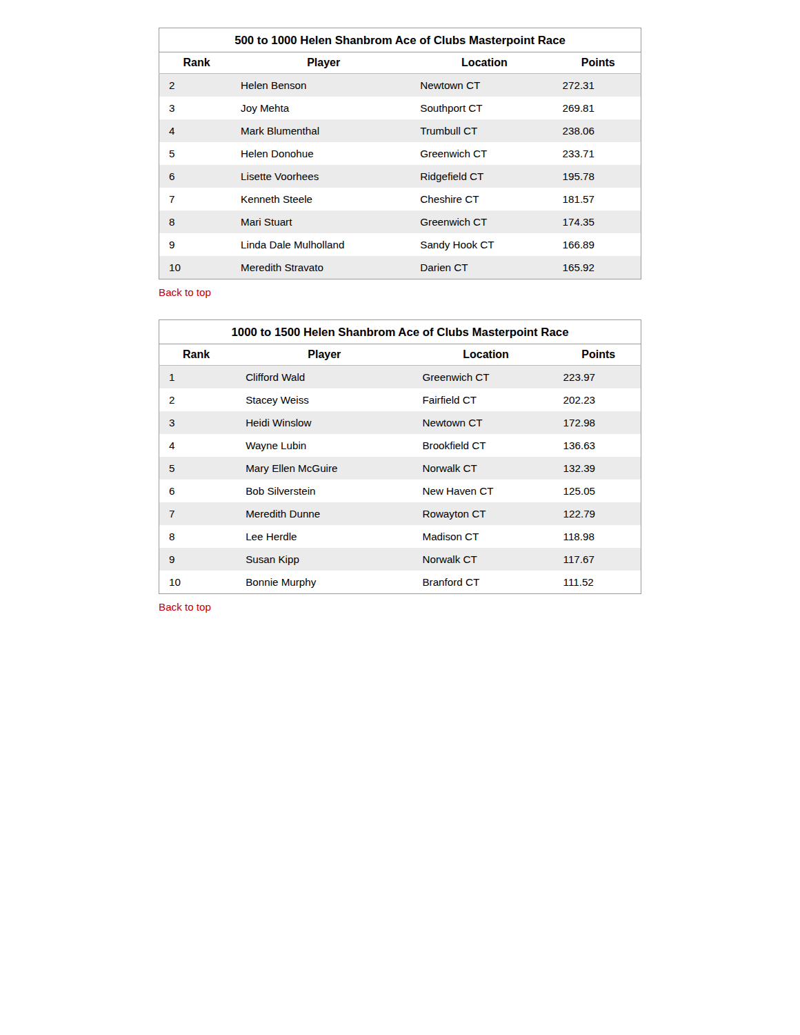500 to 1000 Helen Shanbrom Ace of Clubs Masterpoint Race
| Rank | Player | Location | Points |
| --- | --- | --- | --- |
| 2 | Helen Benson | Newtown CT | 272.31 |
| 3 | Joy Mehta | Southport CT | 269.81 |
| 4 | Mark Blumenthal | Trumbull CT | 238.06 |
| 5 | Helen Donohue | Greenwich CT | 233.71 |
| 6 | Lisette Voorhees | Ridgefield CT | 195.78 |
| 7 | Kenneth Steele | Cheshire CT | 181.57 |
| 8 | Mari Stuart | Greenwich CT | 174.35 |
| 9 | Linda Dale Mulholland | Sandy Hook CT | 166.89 |
| 10 | Meredith Stravato | Darien CT | 165.92 |
Back to top
1000 to 1500 Helen Shanbrom Ace of Clubs Masterpoint Race
| Rank | Player | Location | Points |
| --- | --- | --- | --- |
| 1 | Clifford Wald | Greenwich CT | 223.97 |
| 2 | Stacey Weiss | Fairfield CT | 202.23 |
| 3 | Heidi Winslow | Newtown CT | 172.98 |
| 4 | Wayne Lubin | Brookfield CT | 136.63 |
| 5 | Mary Ellen McGuire | Norwalk CT | 132.39 |
| 6 | Bob Silverstein | New Haven CT | 125.05 |
| 7 | Meredith Dunne | Rowayton CT | 122.79 |
| 8 | Lee Herdle | Madison CT | 118.98 |
| 9 | Susan Kipp | Norwalk CT | 117.67 |
| 10 | Bonnie Murphy | Branford CT | 111.52 |
Back to top